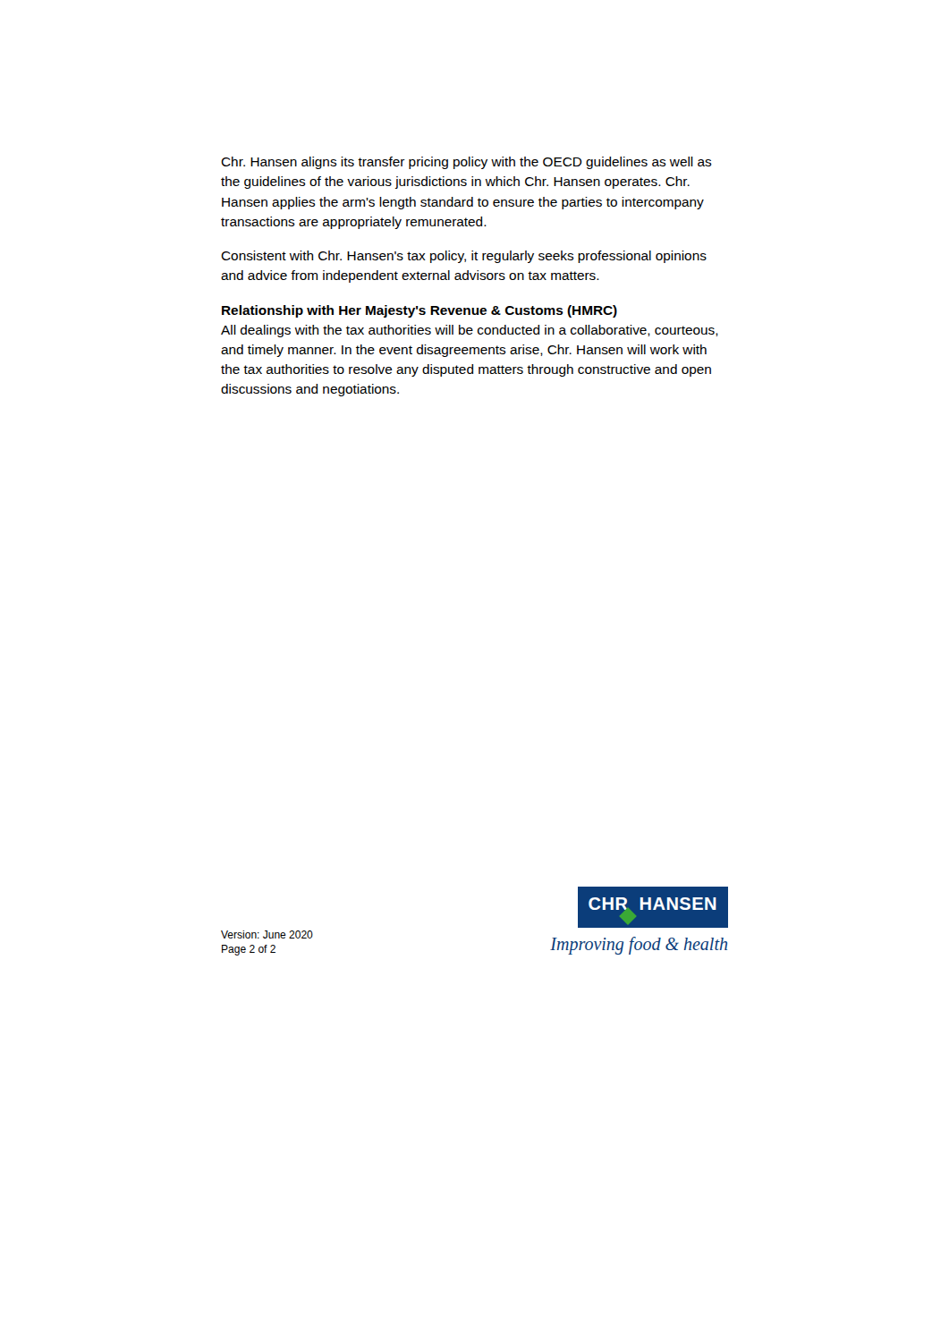Chr. Hansen aligns its transfer pricing policy with the OECD guidelines as well as the guidelines of the various jurisdictions in which Chr. Hansen operates. Chr. Hansen applies the arm's length standard to ensure the parties to intercompany transactions are appropriately remunerated.
Consistent with Chr. Hansen's tax policy, it regularly seeks professional opinions and advice from independent external advisors on tax matters.
Relationship with Her Majesty's Revenue & Customs (HMRC)
All dealings with the tax authorities will be conducted in a collaborative, courteous, and timely manner. In the event disagreements arise, Chr. Hansen will work with the tax authorities to resolve any disputed matters through constructive and open discussions and negotiations.
Version: June 2020
Page 2 of 2
CHR HANSEN
Improving food & health